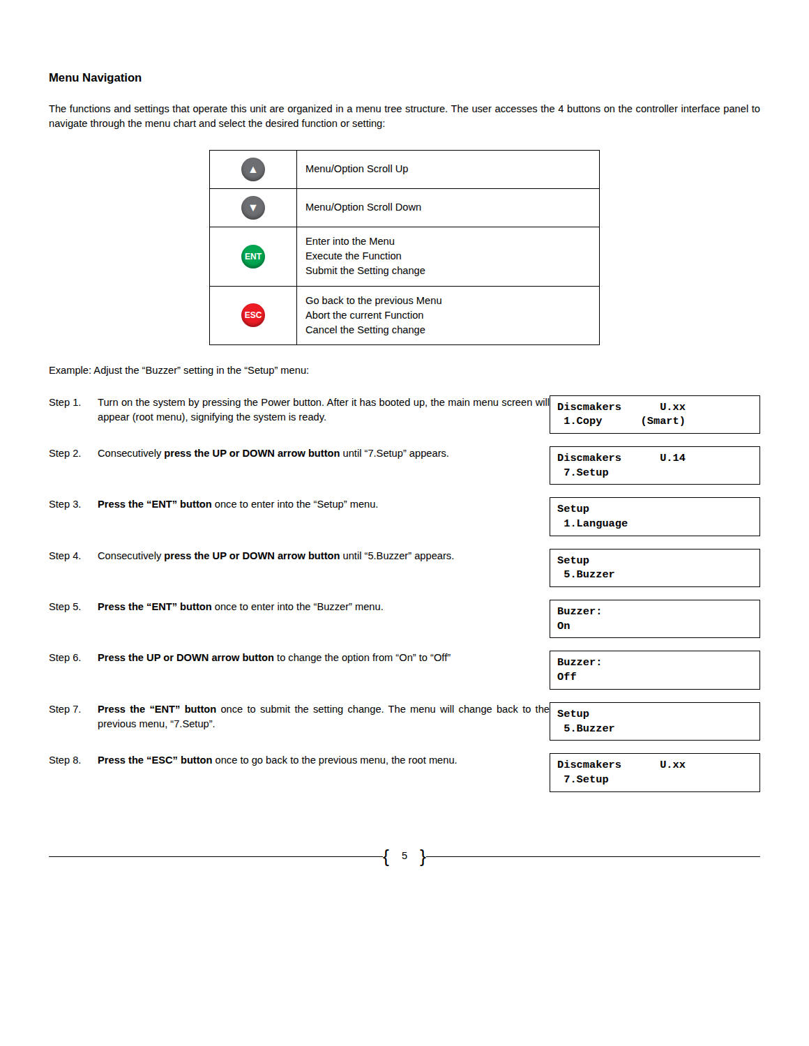Menu Navigation
The functions and settings that operate this unit are organized in a menu tree structure. The user accesses the 4 buttons on the controller interface panel to navigate through the menu chart and select the desired function or setting:
| ▲ | Menu/Option Scroll Up |
| ▼ | Menu/Option Scroll Down |
| ENT | Enter into the Menu Execute the Function Submit the Setting change |
| ESC | Go back to the previous Menu Abort the current Function Cancel the Setting change |
Example: Adjust the “Buzzer” setting in the “Setup” menu:
| Step 1. | Turn on the system by pressing the Power button. After it has booted up, the main menu screen will appear (root menu), signifying the system is ready. | Discmakers U.xx 1.Copy (Smart) |
| Step 2. | Consecutively press the UP or DOWN arrow button until “7.Setup” appears. | Discmakers U.14 7.Setup |
| Step 3. | Press the “ENT” button once to enter into the “Setup” menu. | Setup 1.Language |
| Step 4. | Consecutively press the UP or DOWN arrow button until “5.Buzzer” appears. | Setup 5.Buzzer |
| Step 5. | Press the “ENT” button once to enter into the “Buzzer” menu. | Buzzer: On |
| Step 6. | Press the UP or DOWN arrow button to change the option from “On” to “Off” | Buzzer: Off |
| Step 7. | Press the “ENT” button once to submit the setting change. The menu will change back to the previous menu, “7.Setup”. | Setup 5.Buzzer |
| Step 8. | Press the “ESC” button once to go back to the previous menu, the root menu. | Discmakers U.xx 7.Setup |
{5}